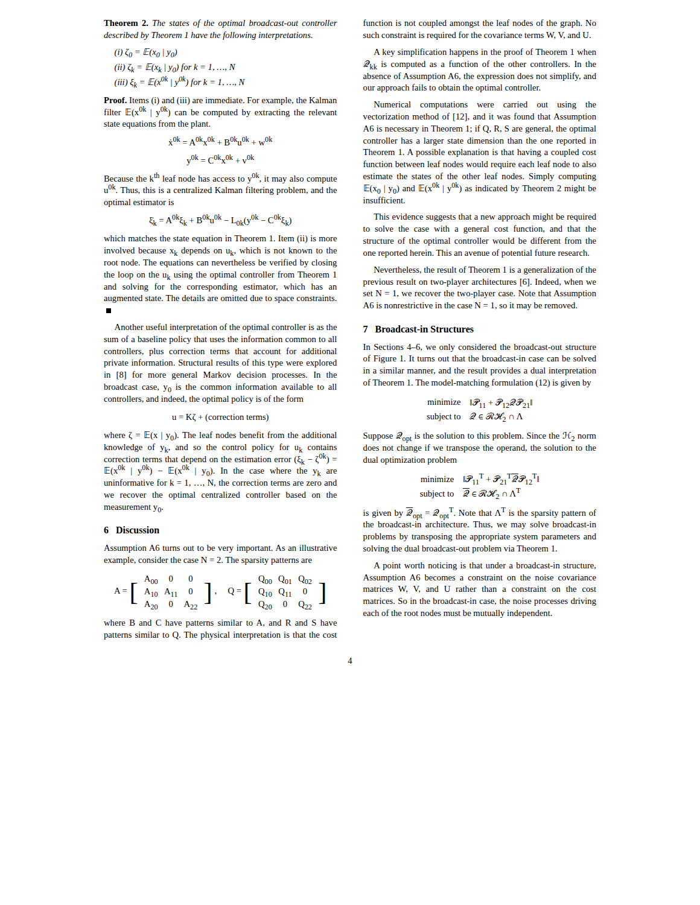Theorem 2. The states of the optimal broadcast-out controller described by Theorem 1 have the following interpretations.
(i) ζ0 = 𝔼(x0 | y0)
(ii) ζk = 𝔼(xk | y0) for k = 1, …, N
(iii) ξk = 𝔼(x0k | y0k) for k = 1, …, N
Proof. Items (i) and (iii) are immediate. For example, the Kalman filter 𝔼(x0k | y0k) can be computed by extracting the relevant state equations from the plant.
ẋ0k = A0kx0k + B0ku0k + w0k
y0k = C0kx0k + v0k
Because the kth leaf node has access to y0k, it may also compute u0k. Thus, this is a centralized Kalman filtering problem, and the optimal estimator is
ξ̇k = A0kξk + B0ku0k − L0k(y0k − C0kξk)
which matches the state equation in Theorem 1. Item (ii) is more involved because xk depends on uk, which is not known to the root node. The equations can nevertheless be verified by closing the loop on the uk using the optimal controller from Theorem 1 and solving for the corresponding estimator, which has an augmented state. The details are omitted due to space constraints.
Another useful interpretation of the optimal controller is as the sum of a baseline policy that uses the information common to all controllers, plus correction terms that account for additional private information. Structural results of this type were explored in [8] for more general Markov decision processes. In the broadcast case, y0 is the common information available to all controllers, and indeed, the optimal policy is of the form
u = Kζ + (correction terms)
where ζ = 𝔼(x | y0). The leaf nodes benefit from the additional knowledge of yk, and so the control policy for uk contains correction terms that depend on the estimation error (ξk − ζ0k) = 𝔼(x0k | y0k) − 𝔼(x0k | y0). In the case where the yk are uninformative for k = 1, …, N, the correction terms are zero and we recover the optimal centralized controller based on the measurement y0.
6 Discussion
Assumption A6 turns out to be very important. As an illustrative example, consider the case N = 2. The sparsity patterns are
A = [
| A 00 | 0 | 0 |
| A 10 | A 11 | 0 |
| A 20 | 0 | A 22 |
] , Q = [
| Q 00 | Q 01 | Q 02 |
| Q 10 | Q 11 | 0 |
| Q 20 | 0 | Q 22 |
]
where B and C have patterns similar to A, and R and S have patterns similar to Q. The physical interpretation is that the cost function is not coupled amongst the leaf nodes of the graph. No such constraint is required for the covariance terms W, V, and U.
A key simplification happens in the proof of Theorem 1 when 𝒬kk is computed as a function of the other controllers. In the absence of Assumption A6, the expression does not simplify, and our approach fails to obtain the optimal controller.
Numerical computations were carried out using the vectorization method of [12], and it was found that Assumption A6 is necessary in Theorem 1; if Q, R, S are general, the optimal controller has a larger state dimension than the one reported in Theorem 1. A possible explanation is that having a coupled cost function between leaf nodes would require each leaf node to also estimate the states of the other leaf nodes. Simply computing 𝔼(x0 | y0) and 𝔼(x0k | y0k) as indicated by Theorem 2 might be insufficient.
This evidence suggests that a new approach might be required to solve the case with a general cost function, and that the structure of the optimal controller would be different from the one reported herein. This an avenue of potential future research.
Nevertheless, the result of Theorem 1 is a generalization of the previous result on two-player architectures [6]. Indeed, when we set N = 1, we recover the two-player case. Note that Assumption A6 is nonrestrictive in the case N = 1, so it may be removed.
7 Broadcast-in Structures
In Sections 4–6, we only considered the broadcast-out structure of Figure 1. It turns out that the broadcast-in case can be solved in a similar manner, and the result provides a dual interpretation of Theorem 1. The model-matching formulation (12) is given by
| minimize | ‖ 𝒫 11 + 𝒫 12 𝒬𝒫 21 ‖ |
| subject to | 𝒬 ∈ ℛℋ 2 ∩ Λ |
Suppose 𝒬opt is the solution to this problem. Since the ℋ2 norm does not change if we transpose the operand, the solution to the dual optimization problem
| minimize | ‖ 𝒫 11 T + 𝒫 21 T 𝒬 𝒫 12 T ‖ |
| subject to | 𝒬 ∈ ℛℋ 2 ∩ Λ T |
is given by 𝒬opt = 𝒬optT. Note that ΛT is the sparsity pattern of the broadcast-in architecture. Thus, we may solve broadcast-in problems by transposing the appropriate system parameters and solving the dual broadcast-out problem via Theorem 1.
A point worth noticing is that under a broadcast-in structure, Assumption A6 becomes a constraint on the noise covariance matrices W, V, and U rather than a constraint on the cost matrices. So in the broadcast-in case, the noise processes driving each of the root nodes must be mutually independent.
4